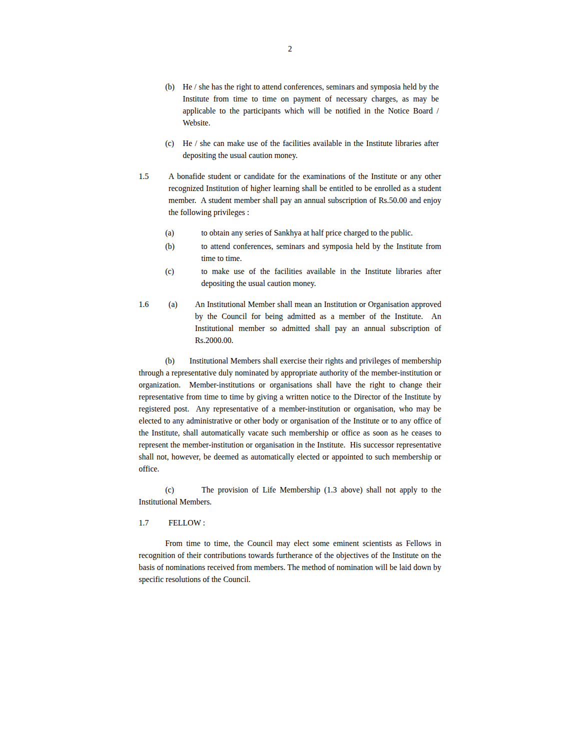2
(b)
He / she has the right to attend conferences, seminars and symposia held by the Institute from time to time on payment of necessary charges, as may be applicable to the participants which will be notified in the Notice Board / Website.
(c)
He / she can make use of the facilities available in the Institute libraries after depositing the usual caution money.
1.5
A bonafide student or candidate for the examinations of the Institute or any other recognized Institution of higher learning shall be entitled to be enrolled as a student member. A student member shall pay an annual subscription of Rs.50.00 and enjoy the following privileges :
(a)
to obtain any series of Sankhya at half price charged to the public.
(b)
to attend conferences, seminars and symposia held by the Institute from time to time.
(c)
to make use of the facilities available in the Institute libraries after depositing the usual caution money.
1.6
(a)
An Institutional Member shall mean an Institution or Organisation approved by the Council for being admitted as a member of the Institute. An Institutional member so admitted shall pay an annual subscription of Rs.2000.00.
(b) Institutional Members shall exercise their rights and privileges of membership through a representative duly nominated by appropriate authority of the member-institution or organization. Member-institutions or organisations shall have the right to change their representative from time to time by giving a written notice to the Director of the Institute by registered post. Any representative of a member-institution or organisation, who may be elected to any administrative or other body or organisation of the Institute or to any office of the Institute, shall automatically vacate such membership or office as soon as he ceases to represent the member-institution or organisation in the Institute. His successor representative shall not, however, be deemed as automatically elected or appointed to such membership or office.
(c) The provision of Life Membership (1.3 above) shall not apply to the Institutional Members.
1.7
FELLOW :
From time to time, the Council may elect some eminent scientists as Fellows in recognition of their contributions towards furtherance of the objectives of the Institute on the basis of nominations received from members. The method of nomination will be laid down by specific resolutions of the Council.